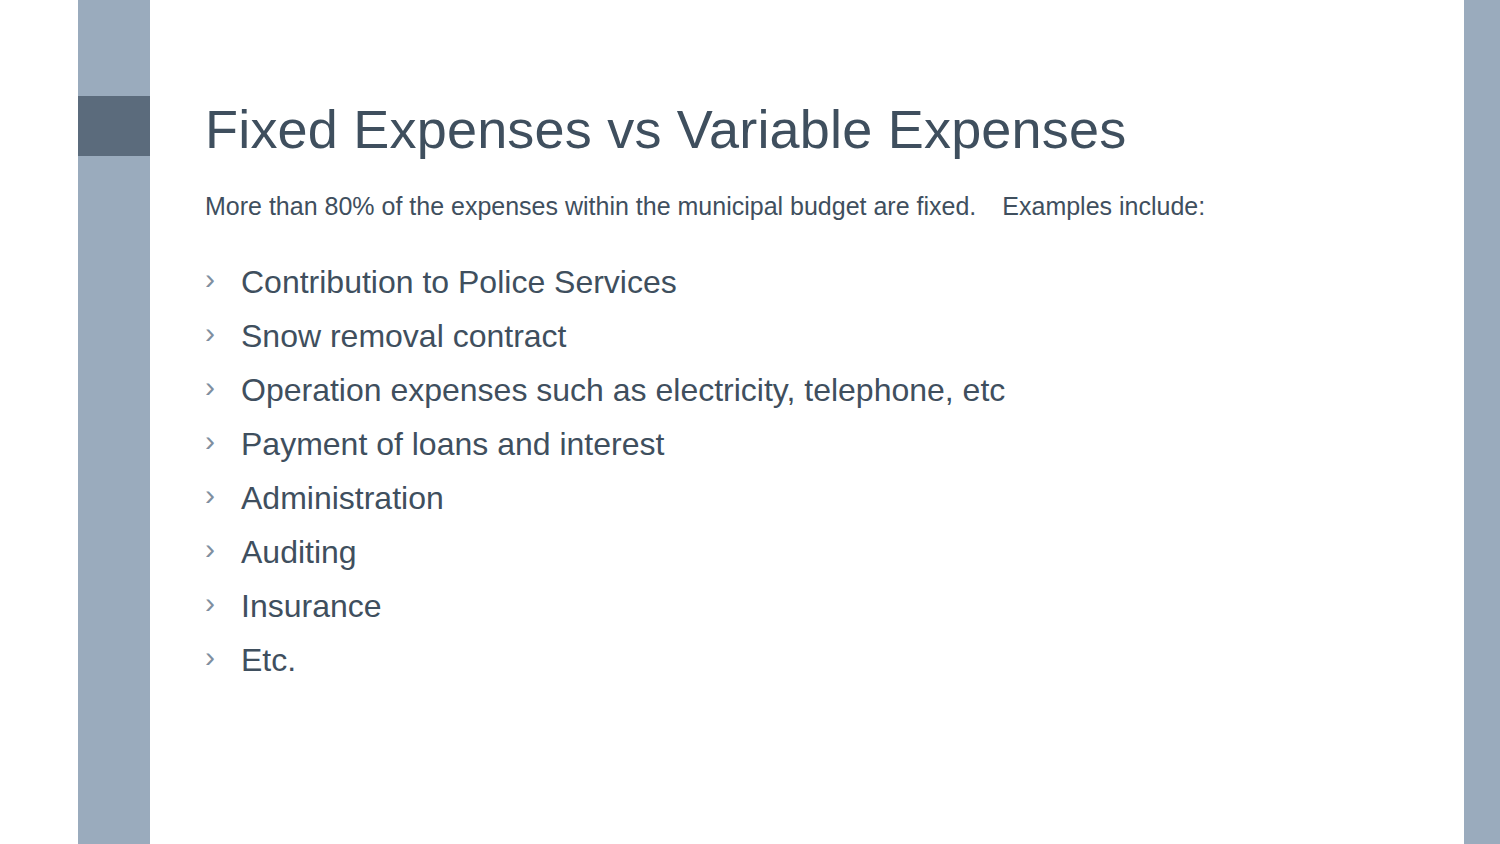Fixed Expenses vs Variable Expenses
More than 80% of the expenses within the municipal budget are fixed. Examples include:
Contribution to Police Services
Snow removal contract
Operation expenses such as electricity, telephone, etc
Payment of loans and interest
Administration
Auditing
Insurance
Etc.